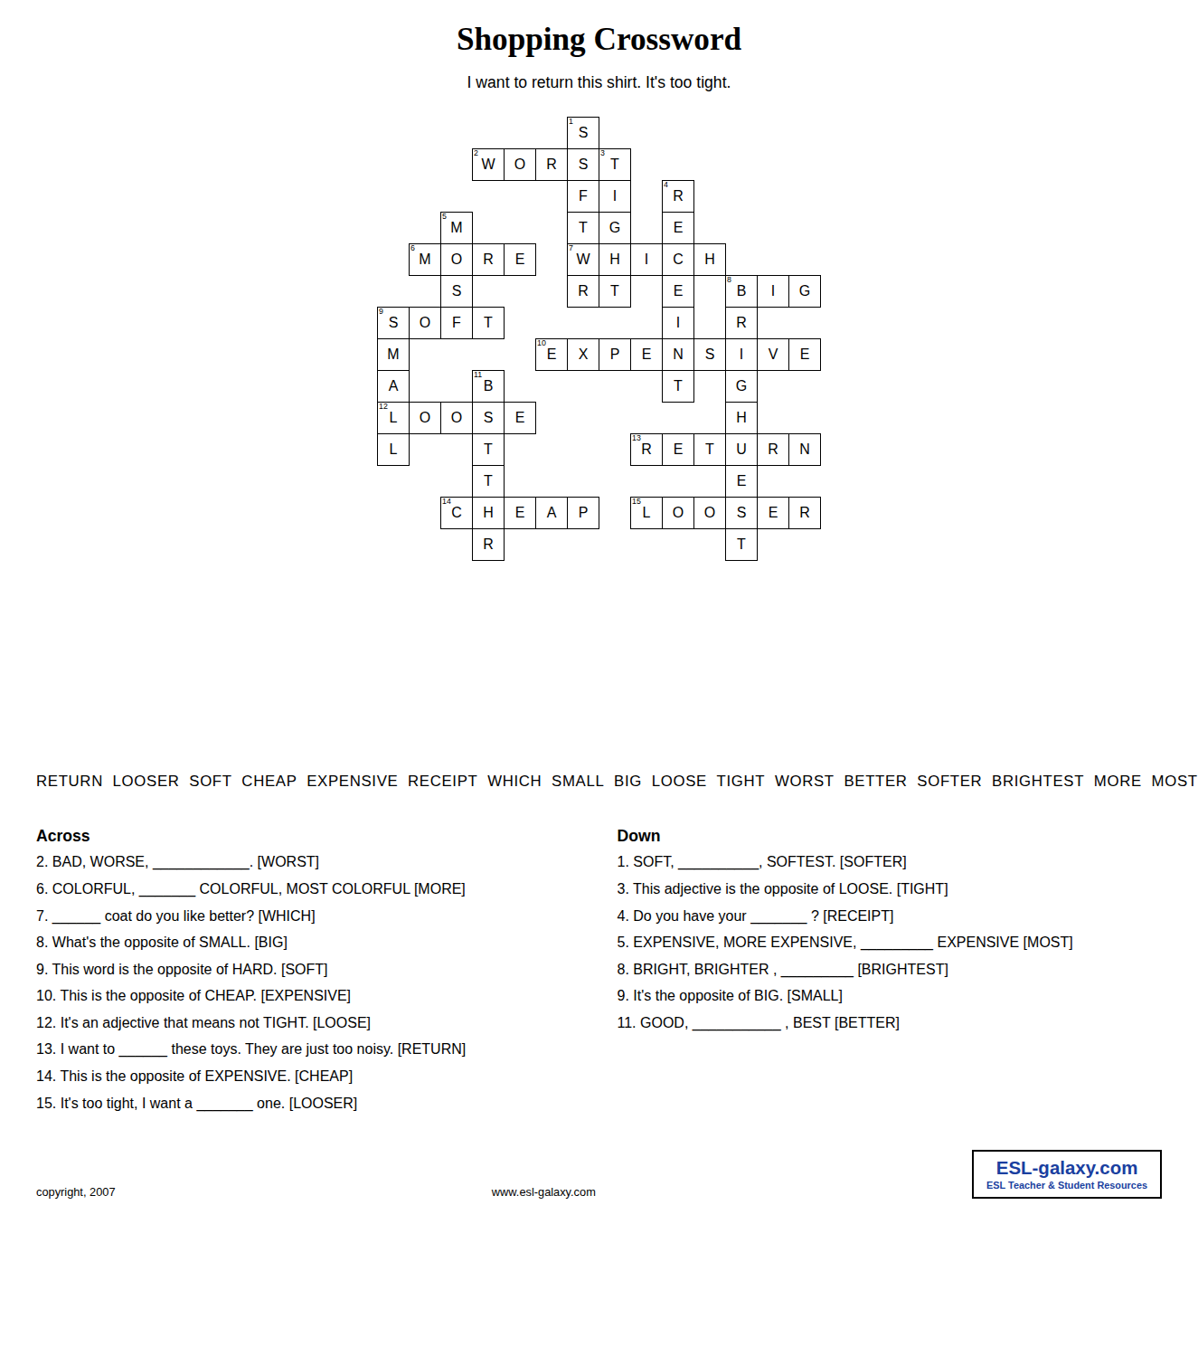Shopping Crossword
I want to return this shirt. It's too tight.
| | | | | | | | 1 S | | | | | | | | |
| | | | | 2 W | O | R | S | 3 T | | | | | | | |
| | | | | | | | F | I | | 4 R | | | | | |
| | | | 5 M | | | | T | G | | E | | | | | |
| | | 6 M | O | R | E | | 7 W | H | I | C | H | | | | |
| | | | S | | | | R | T | | E | | 8 B | I | G | |
| | 9 S | O | F | T | | | | | | I | | R | | | |
| | M | | | | | 10 E | X | P | E | N | S | I | V | E | |
| | A | | | 11 B | | | | | | T | | G | | | |
| | 12 L | O | O | S | E | | | | | | | H | | | |
| | L | | | T | | | | | 13 R | E | T | U | R | N | |
| | | | | T | | | | | | | | E | | | |
| | | | 14 C | H | E | A | P | | 15 L | O | O | S | E | R | |
| | | | | R | | | | | | | | T | | | |
RETURN LOOSER SOFT CHEAP EXPENSIVE RECEIPT WHICH SMALL BIG LOOSE TIGHT WORST BETTER SOFTER BRIGHTEST MORE MOST
Across
2. BAD, WORSE, ____________. [WORST]
6. COLORFUL, _______ COLORFUL, MOST COLORFUL [MORE]
7. ______ coat do you like better? [WHICH]
8. What's the opposite of SMALL. [BIG]
9. This word is the opposite of HARD. [SOFT]
10. This is the opposite of CHEAP. [EXPENSIVE]
12. It's an adjective that means not TIGHT. [LOOSE]
13. I want to ______ these toys. They are just too noisy. [RETURN]
14. This is the opposite of EXPENSIVE. [CHEAP]
15. It's too tight, I want a _______ one. [LOOSER]
Down
1. SOFT, __________, SOFTEST. [SOFTER]
3. This adjective is the opposite of LOOSE. [TIGHT]
4. Do you have your _______ ? [RECEIPT]
5. EXPENSIVE, MORE EXPENSIVE, _________ EXPENSIVE [MOST]
8. BRIGHT, BRIGHTER , _________ [BRIGHTEST]
9. It's the opposite of BIG. [SMALL]
11. GOOD, ___________ , BEST [BETTER]
copyright, 2007 www.esl-galaxy.com
ESL-galaxy.com
ESL Teacher & Student Resources